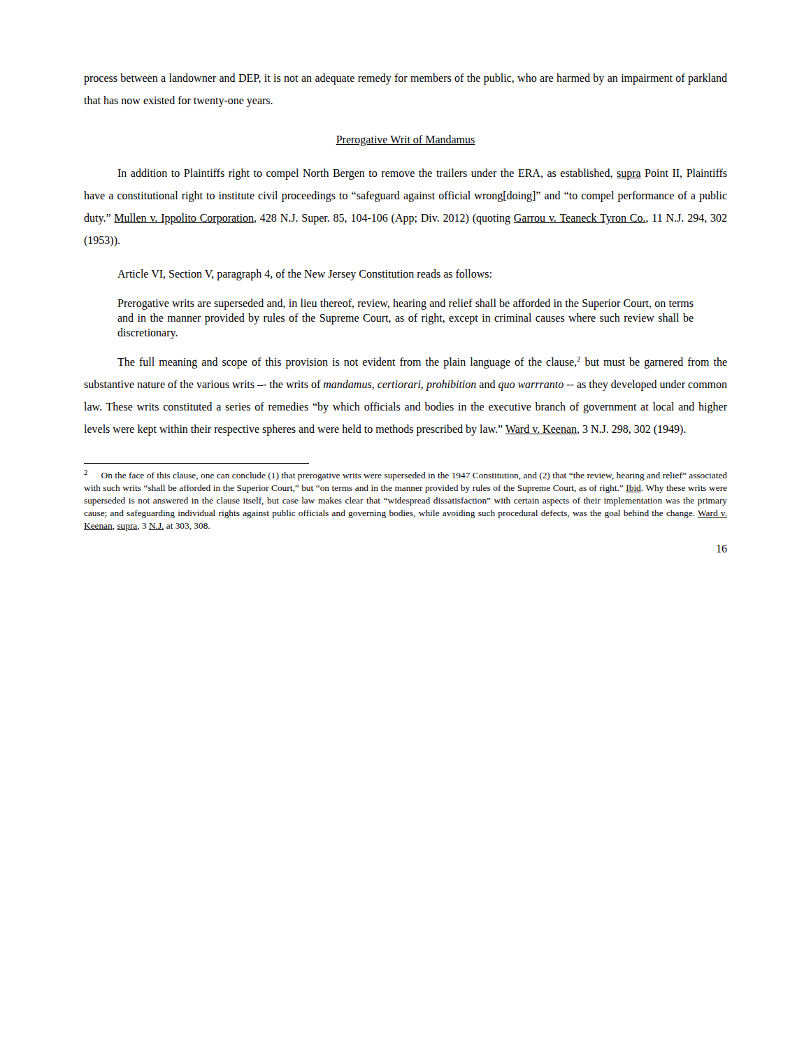process between a landowner and DEP, it is not an adequate remedy for members of the public, who are harmed by an impairment of parkland that has now existed for twenty-one years.
Prerogative Writ of Mandamus
In addition to Plaintiffs right to compel North Bergen to remove the trailers under the ERA, as established, supra Point II, Plaintiffs have a constitutional right to institute civil proceedings to “safeguard against official wrong[doing]” and “to compel performance of a public duty.” Mullen v. Ippolito Corporation, 428 N.J. Super. 85, 104-106 (App; Div. 2012) (quoting Garrou v. Teaneck Tyron Co., 11 N.J. 294, 302 (1953)).
Article VI, Section V, paragraph 4, of the New Jersey Constitution reads as follows:
Prerogative writs are superseded and, in lieu thereof, review, hearing and relief shall be afforded in the Superior Court, on terms and in the manner provided by rules of the Supreme Court, as of right, except in criminal causes where such review shall be discretionary.
The full meaning and scope of this provision is not evident from the plain language of the clause,2 but must be garnered from the substantive nature of the various writs –- the writs of mandamus, certiorari, prohibition and quo warrranto -- as they developed under common law. These writs constituted a series of remedies “by which officials and bodies in the executive branch of government at local and higher levels were kept within their respective spheres and were held to methods prescribed by law.” Ward v. Keenan, 3 N.J. 298, 302 (1949).
2 On the face of this clause, one can conclude (1) that prerogative writs were superseded in the 1947 Constitution, and (2) that “the review, hearing and relief” associated with such writs “shall be afforded in the Superior Court,” but “on terms and in the manner provided by rules of the Supreme Court, as of right.” Ibid. Why these writs were superseded is not answered in the clause itself, but case law makes clear that “widespread dissatisfaction” with certain aspects of their implementation was the primary cause; and safeguarding individual rights against public officials and governing bodies, while avoiding such procedural defects, was the goal behind the change. Ward v. Keenan, supra, 3 N.J. at 303, 308.
16